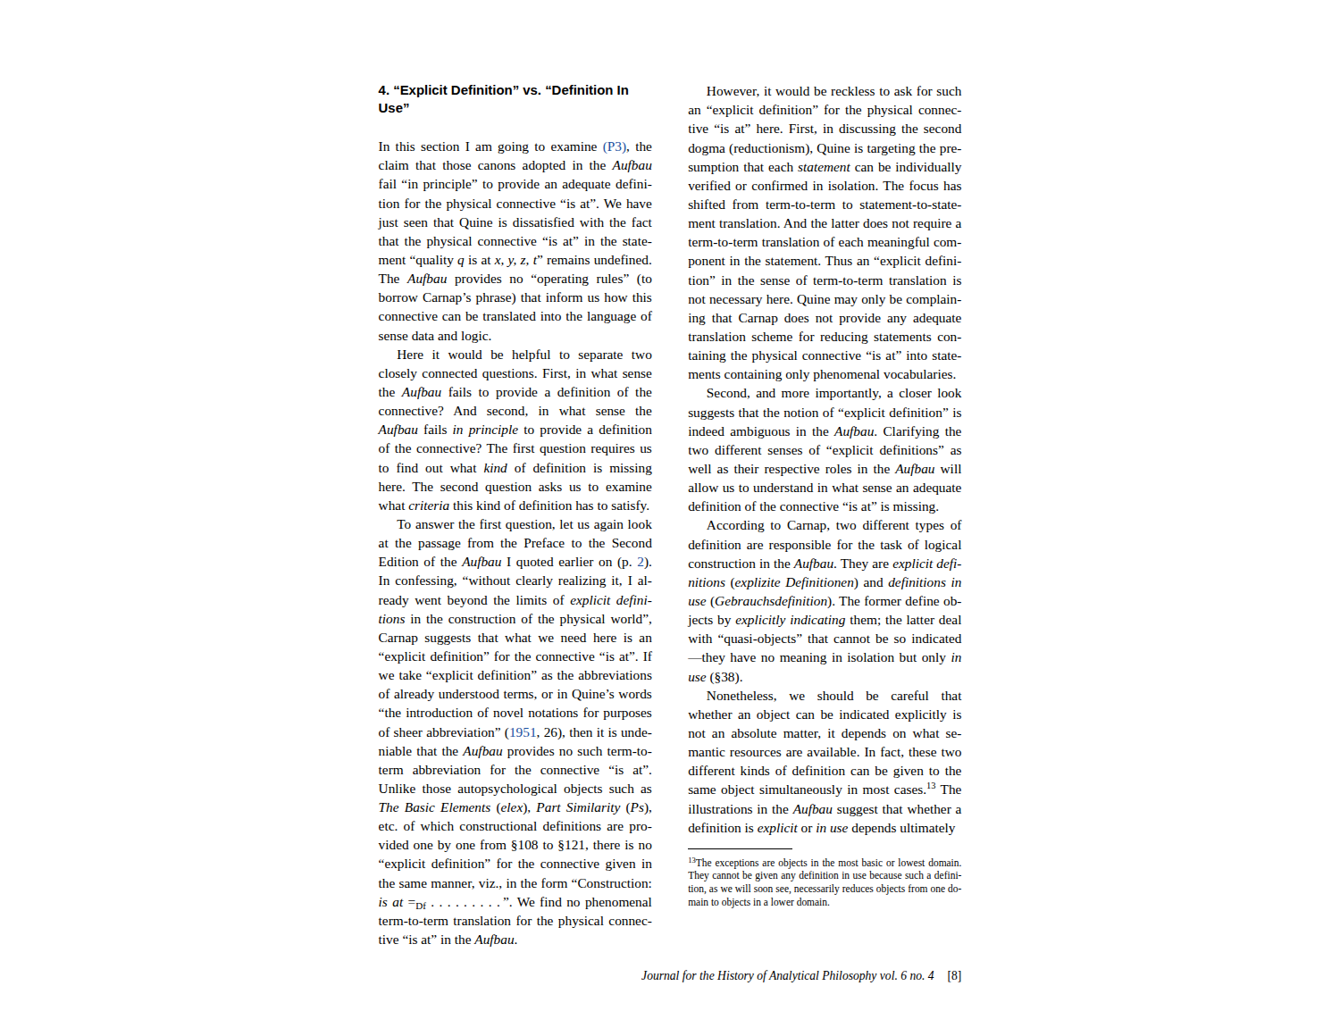4. “Explicit Definition” vs. “Definition In Use”
In this section I am going to examine (P3), the claim that those canons adopted in the Aufbau fail “in principle” to provide an adequate definition for the physical connective “is at”. We have just seen that Quine is dissatisfied with the fact that the physical connective “is at” in the statement “quality q is at x, y, z, t” remains undefined. The Aufbau provides no “operating rules” (to borrow Carnap’s phrase) that inform us how this connective can be translated into the language of sense data and logic.
Here it would be helpful to separate two closely connected questions. First, in what sense the Aufbau fails to provide a definition of the connective? And second, in what sense the Aufbau fails in principle to provide a definition of the connective? The first question requires us to find out what kind of definition is missing here. The second question asks us to examine what criteria this kind of definition has to satisfy.
To answer the first question, let us again look at the passage from the Preface to the Second Edition of the Aufbau I quoted earlier on (p. 2). In confessing, “without clearly realizing it, I already went beyond the limits of explicit definitions in the construction of the physical world”, Carnap suggests that what we need here is an “explicit definition” for the connective “is at”. If we take “explicit definition” as the abbreviations of already understood terms, or in Quine’s words “the introduction of novel notations for purposes of sheer abbreviation” (1951, 26), then it is undeniable that the Aufbau provides no such term-to-term abbreviation for the connective “is at”. Unlike those autopsychological objects such as The Basic Elements (elex), Part Similarity (Ps), etc. of which constructional definitions are provided one by one from §108 to §121, there is no “explicit definition” for the connective given in the same manner, viz., in the form “Construction: is at =Df . . . . . . . . . ”. We find no phenomenal term-to-term translation for the physical connective “is at” in the Aufbau.
However, it would be reckless to ask for such an “explicit definition” for the physical connective “is at” here. First, in discussing the second dogma (reductionism), Quine is targeting the presumption that each statement can be individually verified or confirmed in isolation. The focus has shifted from term-to-term to statement-to-statement translation. And the latter does not require a term-to-term translation of each meaningful component in the statement. Thus an “explicit definition” in the sense of term-to-term translation is not necessary here. Quine may only be complaining that Carnap does not provide any adequate translation scheme for reducing statements containing the physical connective “is at” into statements containing only phenomenal vocabularies.
Second, and more importantly, a closer look suggests that the notion of “explicit definition” is indeed ambiguous in the Aufbau. Clarifying the two different senses of “explicit definitions” as well as their respective roles in the Aufbau will allow us to understand in what sense an adequate definition of the connective “is at” is missing.
According to Carnap, two different types of definition are responsible for the task of logical construction in the Aufbau. They are explicit definitions (explizite Definitionen) and definitions in use (Gebrauchsdefinition). The former define objects by explicitly indicating them; the latter deal with “quasi-objects” that cannot be so indicated—they have no meaning in isolation but only in use (§38).
Nonetheless, we should be careful that whether an object can be indicated explicitly is not an absolute matter, it depends on what semantic resources are available. In fact, these two different kinds of definition can be given to the same object simultaneously in most cases.13 The illustrations in the Aufbau suggest that whether a definition is explicit or in use depends ultimately
13The exceptions are objects in the most basic or lowest domain. They cannot be given any definition in use because such a definition, as we will soon see, necessarily reduces objects from one domain to objects in a lower domain.
Journal for the History of Analytical Philosophy vol. 6 no. 4[8]